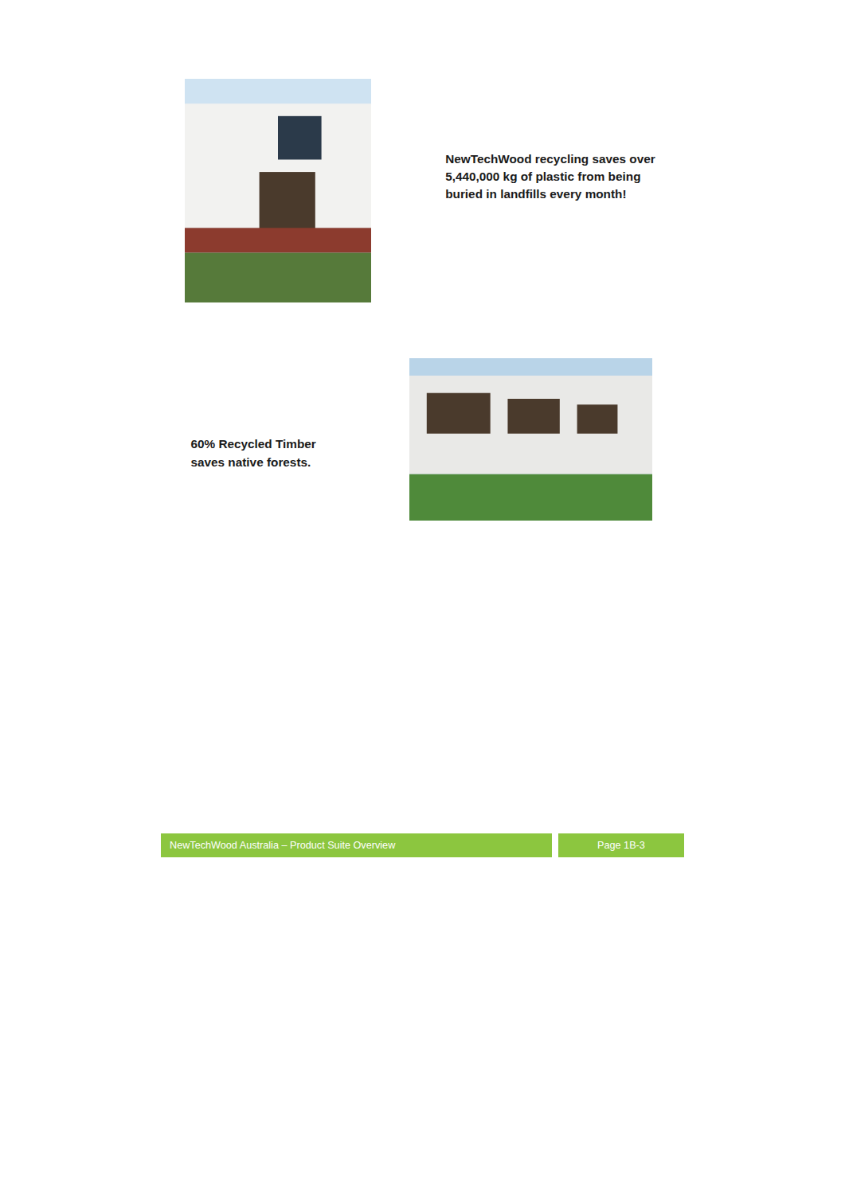NewTechWood recycling saves over 5,440,000 kg of plastic from being buried in landfills every month!
60% Recycled Timber saves native forests.
NewTechWood Australia – Product Suite Overview
Page 1B-3